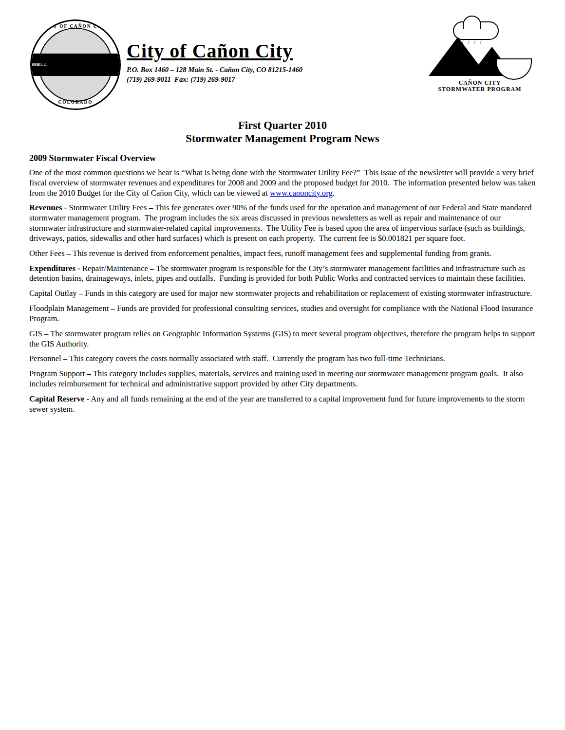CITY OF CAÑON CITY
APRIL 2,
1872
COLORADO
City of Cañon City
P.O. Box 1460 – 128 Main St. - Cañon City, CO 81215-1460
(719) 269-9011 Fax: (719) 269-9017
/ / / /
CAÑON CITY
STORMWATER PROGRAM
First Quarter 2010
Stormwater Management Program News
2009 Stormwater Fiscal Overview
One of the most common questions we hear is “What is being done with the Stormwater Utility Fee?” This issue of the newsletter will provide a very brief fiscal overview of stormwater revenues and expenditures for 2008 and 2009 and the proposed budget for 2010. The information presented below was taken from the 2010 Budget for the City of Cañon City, which can be viewed at www.canoncity.org.
Revenues - Stormwater Utility Fees – This fee generates over 90% of the funds used for the operation and management of our Federal and State mandated stormwater management program. The program includes the six areas discussed in previous newsletters as well as repair and maintenance of our stormwater infrastructure and stormwater-related capital improvements. The Utility Fee is based upon the area of impervious surface (such as buildings, driveways, patios, sidewalks and other hard surfaces) which is present on each property. The current fee is $0.001821 per square foot.
Other Fees – This revenue is derived from enforcement penalties, impact fees, runoff management fees and supplemental funding from grants.
Expenditures - Repair/Maintenance – The stormwater program is responsible for the City’s stormwater management facilities and infrastructure such as detention basins, drainageways, inlets, pipes and outfalls. Funding is provided for both Public Works and contracted services to maintain these facilities.
Capital Outlay – Funds in this category are used for major new stormwater projects and rehabilitation or replacement of existing stormwater infrastructure.
Floodplain Management – Funds are provided for professional consulting services, studies and oversight for compliance with the National Flood Insurance Program.
GIS – The stormwater program relies on Geographic Information Systems (GIS) to meet several program objectives, therefore the program helps to support the GIS Authority.
Personnel – This category covers the costs normally associated with staff. Currently the program has two full-time Technicians.
Program Support – This category includes supplies, materials, services and training used in meeting our stormwater management program goals. It also includes reimbursement for technical and administrative support provided by other City departments.
Capital Reserve - Any and all funds remaining at the end of the year are transferred to a capital improvement fund for future improvements to the storm sewer system.